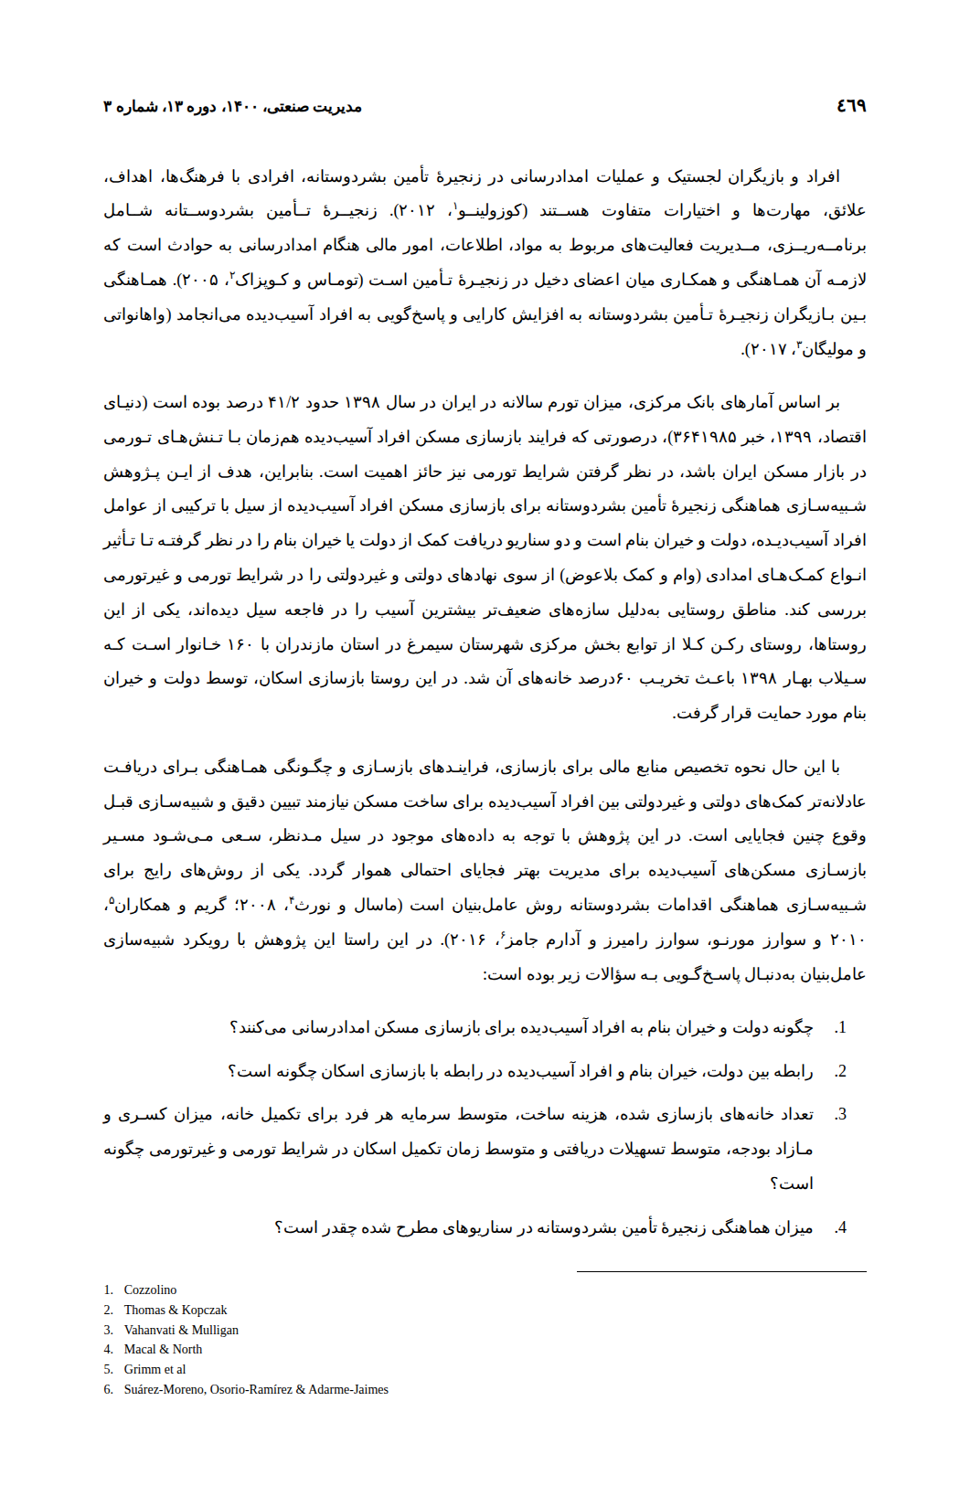٤٦٩ مدیریت صنعتی، ۱۴۰۰، دوره ۱۳، شماره ۳
افراد و بازیگران لجستیک و عملیات امدادرسانی در زنجیرۀ تأمین بشردوستانه، افرادی با فرهنگ‌ها، اهداف، علائق، مهارت‌ها و اختیارات متفاوت هســتند (کوزولینــو۱، ۲۰۱۲). زنجیــرۀ تــأمین بشردوســتانه شــامل برنامــه‌ریــزی، مــدیریت فعالیت‌های مربوط به مواد، اطلاعات، امور مالی هنگام امدادرسانی به حوادث است که لازمـه آن همـاهنگی و همکـاری میان اعضای دخیل در زنجیـرۀ تـأمین اسـت (تومـاس و کـوپزاک۲، ۲۰۰۵). همـاهنگی بـین بـازیگران زنجیـرۀ تـأمین بشردوستانه به افزایش کارایی و پاسخ‌گویی به افراد آسیب‌دیده می‌انجامد (واهانواتی و مولیگان۳، ۲۰۱۷).
بر اساس آمارهای بانک مرکزی، میزان تورم سالانه در ایران در سال ۱۳۹۸ حدود ۴۱/۲ درصد بوده است (دنیـای اقتصاد، ۱۳۹۹، خبر ۳۶۴۱۹۸۵)، درصورتی که فرایند بازسازی مسکن افراد آسیب‌دیده هم‌زمان بـا تـنش‌هـای تـورمی در بازار مسکن ایران باشد، در نظر گرفتن شرایط تورمی نیز حائز اهمیت است. بنابراین، هدف از ایـن پـژوهش شـبیه‌سـازی هماهنگی زنجیرۀ تأمین بشردوستانه برای بازسازی مسکن افراد آسیب‌دیده از سیل با ترکیبی از عوامل افراد آسیب‌دیـده، دولت و خیران بنام است و دو سناریو دریافت کمک از دولت یا خیران بنام را در نظر گرفتـه تـا تـأثیر انـواع کمـک‌هـای امدادی (وام و کمک بلاعوض) از سوی نهادهای دولتی و غیردولتی را در شرایط تورمی و غیرتورمی بررسی کند. مناطق روستایی به‌دلیل سازه‌های ضعیف‌تر بیشترین آسیب را در فاجعه سیل دیده‌اند، یکی از این روستاها، روستای رکـن کـلا از توابع بخش مرکزی شهرستان سیمرغ در استان مازندران با ۱۶۰ خـانوار اسـت کـه سـیلاب بهـار ۱۳۹۸ باعـث تخریـب ۶۰درصد خانه‌های آن شد. در این روستا بازسازی اسکان، توسط دولت و خیران بنام مورد حمایت قرار گرفت.
با این حال نحوه تخصیص منابع مالی برای بازسازی، فراینـدهای بازسـازی و چگـونگی همـاهنگی بـرای دریافـت عادلانه‌تر کمک‌های دولتی و غیردولتی بین افراد آسیب‌دیده برای ساخت مسکن نیازمند تبیین دقیق و شبیه‌سـازی قبـل وقوع چنین فجایایی است. در این پژوهش با توجه به داده‌های موجود در سیل مـدنظر، سـعی مـی‌شـود مسـیر بازسـازی مسکن‌های آسیب‌دیده برای مدیریت بهتر فجایای احتمالی هموار گردد. یکی از روش‌های رایج برای شـبیه‌سـازی هماهنگی اقدامات بشردوستانه روش عامل‌بنیان است (ماسال و نورث۴، ۲۰۰۸؛ گریم و همکاران۵، ۲۰۱۰ و سوارز مورنـو، سوارز رامیرز و آدارم جامز۶، ۲۰۱۶). در این راستا این پژوهش با رویکرد شبیه‌سازی عامل‌بنیان به‌دنبـال پاسـخ‌گـویی بـه سؤالات زیر بوده است:
چگونه دولت و خیران بنام به افراد آسیب‌دیده برای بازسازی مسکن امدادرسانی می‌کنند؟
رابطه بین دولت، خیران بنام و افراد آسیب‌دیده در رابطه با بازسازی اسکان چگونه است؟
تعداد خانه‌های بازسازی شده، هزینه ساخت، متوسط سرمایه هر فرد برای تکمیل خانه، میزان کسـری و مـازاد بودجه، متوسط تسهیلات دریافتی و متوسط زمان تکمیل اسکان در شرایط تورمی و غیرتورمی چگونه است؟
میزان هماهنگی زنجیرۀ تأمین بشردوستانه در سناریوهای مطرح شده چقدر است؟
Cozzolino
Thomas & Kopczak
Vahanvati & Mulligan
Macal & North
Grimm et al
Suárez-Moreno, Osorio-Ramírez & Adarme-Jaimes